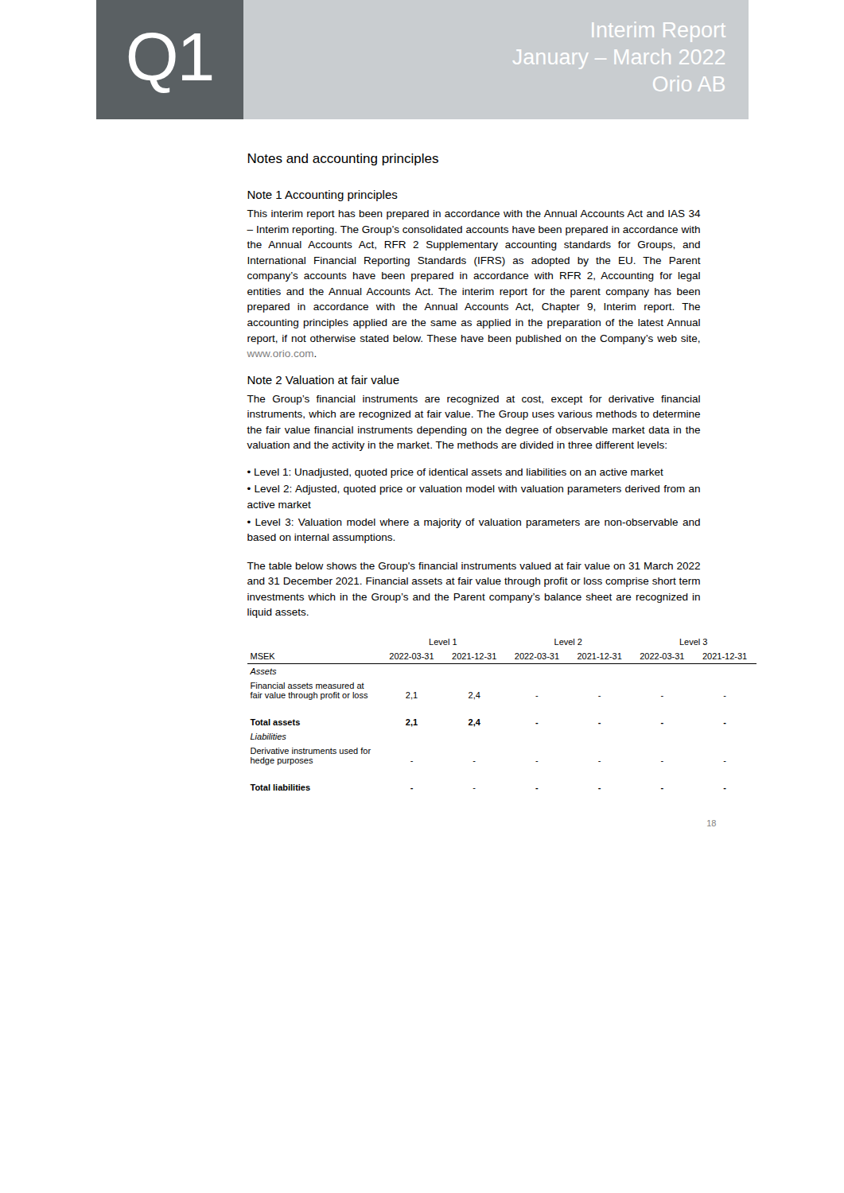Q1
Interim Report
January – March 2022
Orio AB
Notes and accounting principles
Note 1 Accounting principles
This interim report has been prepared in accordance with the Annual Accounts Act and IAS 34 – Interim reporting. The Group’s consolidated accounts have been prepared in accordance with the Annual Accounts Act, RFR 2 Supplementary accounting standards for Groups, and International Financial Reporting Standards (IFRS) as adopted by the EU. The Parent company’s accounts have been prepared in accordance with RFR 2, Accounting for legal entities and the Annual Accounts Act. The interim report for the parent company has been prepared in accordance with the Annual Accounts Act, Chapter 9, Interim report. The accounting principles applied are the same as applied in the preparation of the latest Annual report, if not otherwise stated below. These have been published on the Company’s web site, www.orio.com.
Note 2 Valuation at fair value
The Group’s financial instruments are recognized at cost, except for derivative financial instruments, which are recognized at fair value. The Group uses various methods to determine the fair value financial instruments depending on the degree of observable market data in the valuation and the activity in the market. The methods are divided in three different levels:
• Level 1: Unadjusted, quoted price of identical assets and liabilities on an active market
• Level 2: Adjusted, quoted price or valuation model with valuation parameters derived from an active market
• Level 3: Valuation model where a majority of valuation parameters are non-observable and based on internal assumptions.
The table below shows the Group's financial instruments valued at fair value on 31 March 2022 and 31 December 2021. Financial assets at fair value through profit or loss comprise short term investments which in the Group’s and the Parent company’s balance sheet are recognized in liquid assets.
| | Level 1 | Level 2 | Level 3 |
| MSEK | 2022-03-31 | 2021-12-31 | 2022-03-31 | 2021-12-31 | 2022-03-31 | 2021-12-31 |
| Assets | | | | | | |
| Financial assets measured at fair value through profit or loss | 2,1 | 2,4 | - | - | - | - |
| Total assets | 2,1 | 2,4 | - | - | - | - |
| Liabilities | | | | | | |
| Derivative instruments used for hedge purposes | - | - | - | - | - | - |
| Total liabilities | - | - | - | - | - | - |
18